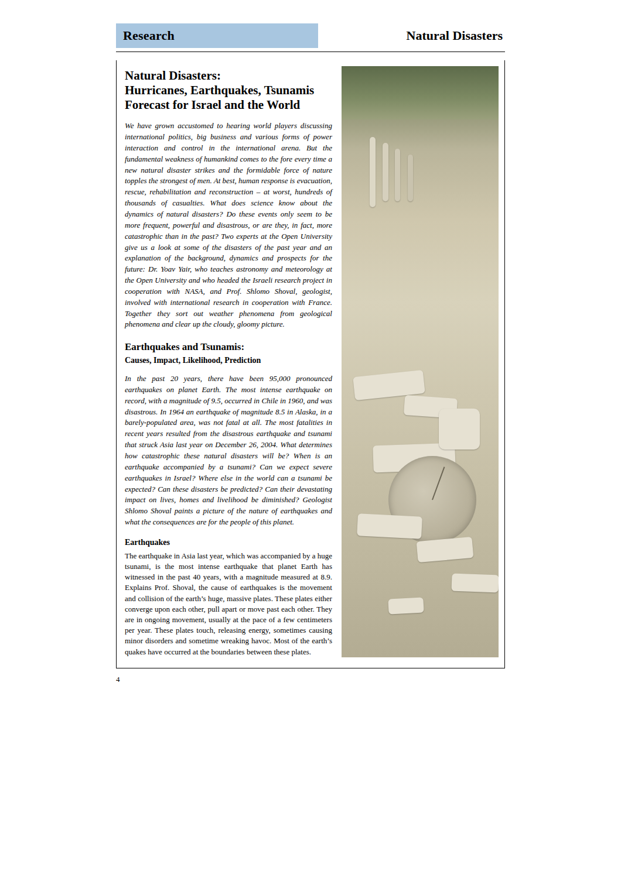Research
Natural Disasters
Natural Disasters:
Hurricanes, Earthquakes, Tsunamis
Forecast for Israel and the World
We have grown accustomed to hearing world players discussing international politics, big business and various forms of power interaction and control in the international arena. But the fundamental weakness of humankind comes to the fore every time a new natural disaster strikes and the formidable force of nature topples the strongest of men. At best, human response is evacuation, rescue, rehabilitation and reconstruction – at worst, hundreds of thousands of casualties. What does science know about the dynamics of natural disasters? Do these events only seem to be more frequent, powerful and disastrous, or are they, in fact, more catastrophic than in the past? Two experts at the Open University give us a look at some of the disasters of the past year and an explanation of the background, dynamics and prospects for the future: Dr. Yoav Yair, who teaches astronomy and meteorology at the Open University and who headed the Israeli research project in cooperation with NASA, and Prof. Shlomo Shoval, geologist, involved with international research in cooperation with France. Together they sort out weather phenomena from geological phenomena and clear up the cloudy, gloomy picture.
Earthquakes and Tsunamis:Causes, Impact, Likelihood, Prediction
In the past 20 years, there have been 95,000 pronounced earthquakes on planet Earth. The most intense earthquake on record, with a magnitude of 9.5, occurred in Chile in 1960, and was disastrous. In 1964 an earthquake of magnitude 8.5 in Alaska, in a barely-populated area, was not fatal at all. The most fatalities in recent years resulted from the disastrous earthquake and tsunami that struck Asia last year on December 26, 2004. What determines how catastrophic these natural disasters will be? When is an earthquake accompanied by a tsunami? Can we expect severe earthquakes in Israel? Where else in the world can a tsunami be expected? Can these disasters be predicted? Can their devastating impact on lives, homes and livelihood be diminished? Geologist Shlomo Shoval paints a picture of the nature of earthquakes and what the consequences are for the people of this planet.
Earthquakes
The earthquake in Asia last year, which was accompanied by a huge tsunami, is the most intense earthquake that planet Earth has witnessed in the past 40 years, with a magnitude measured at 8.9. Explains Prof. Shoval, the cause of earthquakes is the movement and collision of the earth’s huge, massive plates. These plates either converge upon each other, pull apart or move past each other. They are in ongoing movement, usually at the pace of a few centimeters per year. These plates touch, releasing energy, sometimes causing minor disorders and sometime wreaking havoc. Most of the earth’s quakes have occurred at the boundaries between these plates.
4